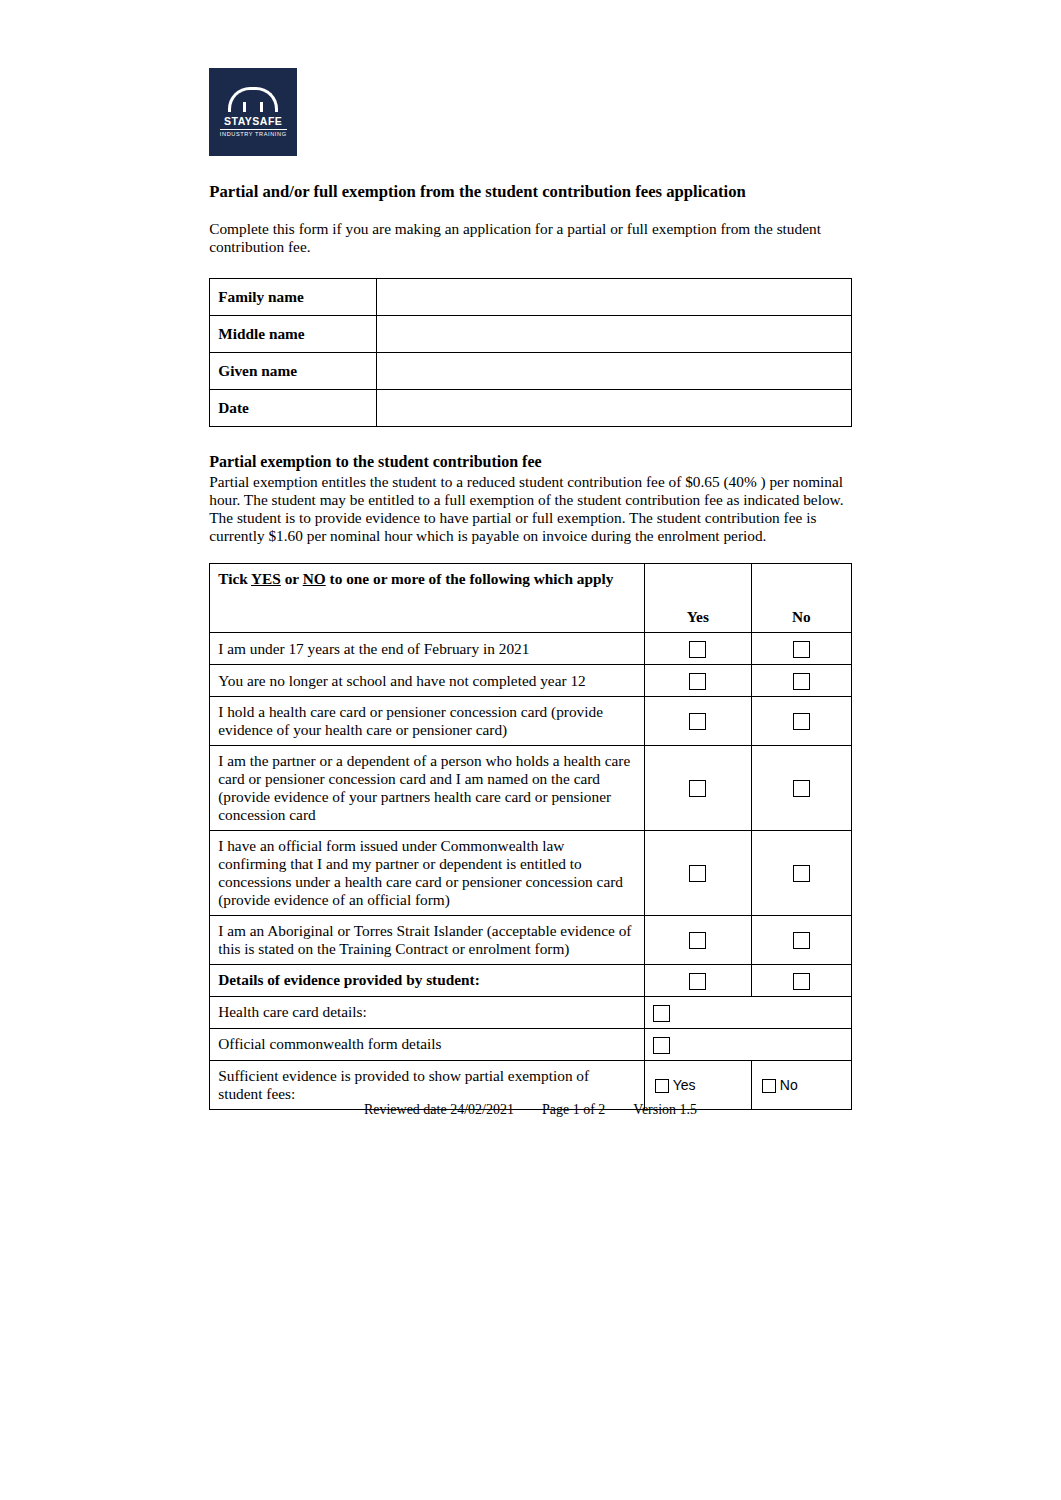STAYSAFE
INDUSTRY TRAINING
Partial and/or full exemption from the student contribution fees application
Complete this form if you are making an application for a partial or full exemption from the student contribution fee.
| Family name | |
| Middle name | |
| Given name | |
| Date | |
Partial exemption to the student contribution fee
Partial exemption entitles the student to a reduced student contribution fee of $0.65 (40% ) per nominal hour. The student may be entitled to a full exemption of the student contribution fee as indicated below. The student is to provide evidence to have partial or full exemption. The student contribution fee is currently $1.60 per nominal hour which is payable on invoice during the enrolment period.
| Tick YES or NO to one or more of the following which apply | Yes | No |
| --- | --- | --- |
| I am under 17 years at the end of February in 2021 | | |
| You are no longer at school and have not completed year 12 | | |
| I hold a health care card or pensioner concession card (provide evidence of your health care or pensioner card) | | |
| I am the partner or a dependent of a person who holds a health care card or pensioner concession card and I am named on the card (provide evidence of your partners health care card or pensioner concession card | | |
| I have an official form issued under Commonwealth law confirming that I and my partner or dependent is entitled to concessions under a health care card or pensioner concession card (provide evidence of an official form) | | |
| I am an Aboriginal or Torres Strait Islander (acceptable evidence of this is stated on the Training Contract or enrolment form) | | |
| Details of evidence provided by student: | | |
| Health care card details: | |
| Official commonwealth form details | |
| Sufficient evidence is provided to show partial exemption of student fees: | Yes | No |
Reviewed date 24/02/2021 Page 1 of 2 Version 1.5